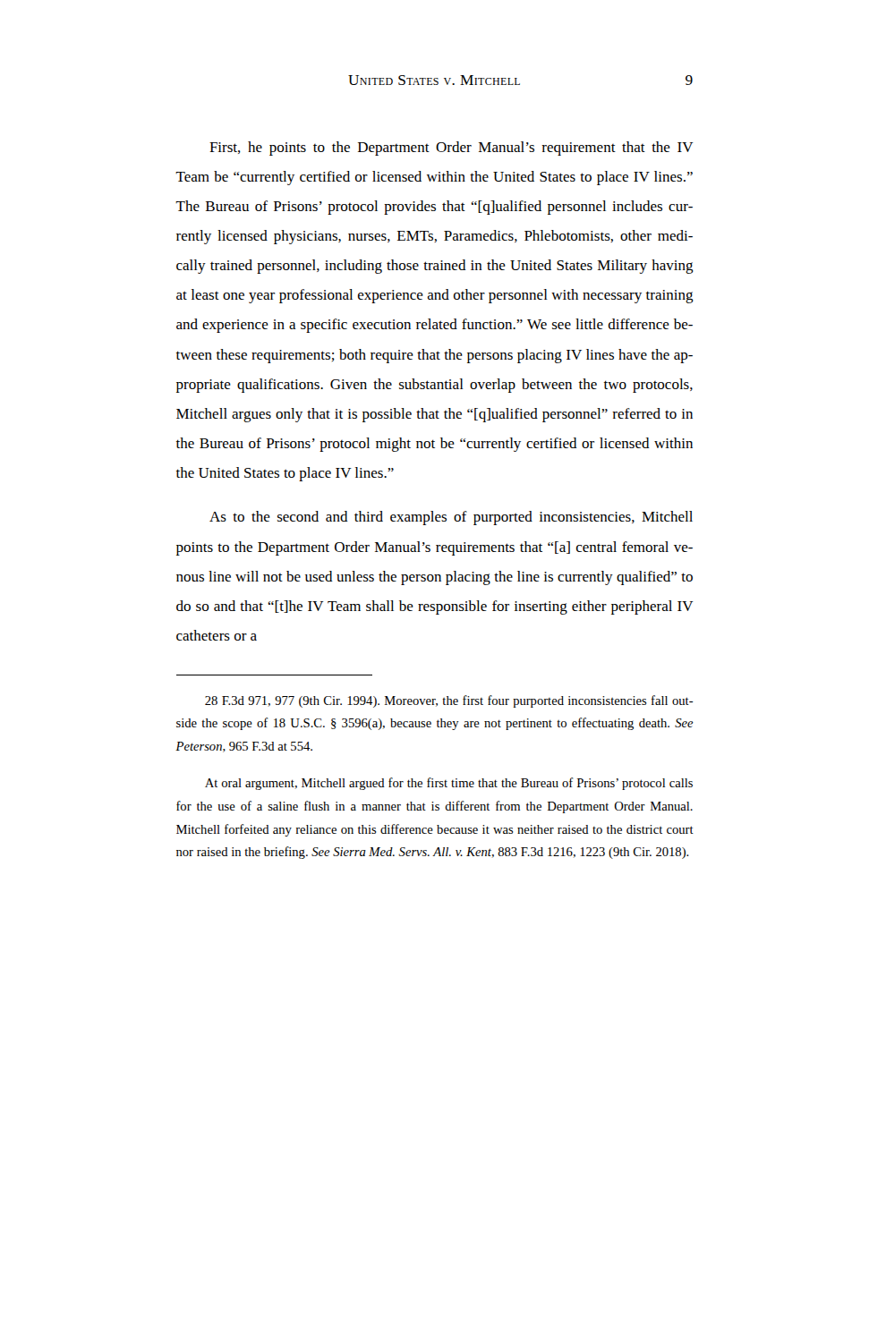United States v. Mitchell 9
First, he points to the Department Order Manual’s requirement that the IV Team be “currently certified or licensed within the United States to place IV lines.” The Bureau of Prisons’ protocol provides that “[q]ualified personnel includes currently licensed physicians, nurses, EMTs, Paramedics, Phlebotomists, other medically trained personnel, including those trained in the United States Military having at least one year professional experience and other personnel with necessary training and experience in a specific execution related function.” We see little difference between these requirements; both require that the persons placing IV lines have the appropriate qualifications. Given the substantial overlap between the two protocols, Mitchell argues only that it is possible that the “[q]ualified personnel” referred to in the Bureau of Prisons’ protocol might not be “currently certified or licensed within the United States to place IV lines.”
As to the second and third examples of purported inconsistencies, Mitchell points to the Department Order Manual’s requirements that “[a] central femoral venous line will not be used unless the person placing the line is currently qualified” to do so and that “[t]he IV Team shall be responsible for inserting either peripheral IV catheters or a
28 F.3d 971, 977 (9th Cir. 1994). Moreover, the first four purported inconsistencies fall outside the scope of 18 U.S.C. § 3596(a), because they are not pertinent to effectuating death. See Peterson, 965 F.3d at 554.
At oral argument, Mitchell argued for the first time that the Bureau of Prisons’ protocol calls for the use of a saline flush in a manner that is different from the Department Order Manual. Mitchell forfeited any reliance on this difference because it was neither raised to the district court nor raised in the briefing. See Sierra Med. Servs. All. v. Kent, 883 F.3d 1216, 1223 (9th Cir. 2018).